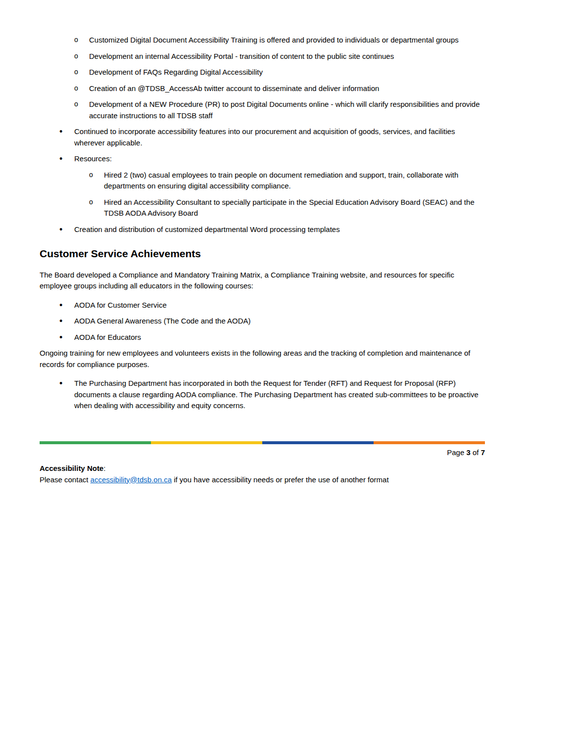Customized Digital Document Accessibility Training is offered and provided to individuals or departmental groups
Development an internal Accessibility Portal - transition of content to the public site continues
Development of FAQs Regarding Digital Accessibility
Creation of an @TDSB_AccessAb twitter account to disseminate and deliver information
Development of a NEW Procedure (PR) to post Digital Documents online - which will clarify responsibilities and provide accurate instructions to all TDSB staff
Continued to incorporate accessibility features into our procurement and acquisition of goods, services, and facilities wherever applicable.
Resources:
Hired 2 (two) casual employees to train people on document remediation and support, train, collaborate with departments on ensuring digital accessibility compliance.
Hired an Accessibility Consultant to specially participate in the Special Education Advisory Board (SEAC) and the TDSB AODA Advisory Board
Creation and distribution of customized departmental Word processing templates
Customer Service Achievements
The Board developed a Compliance and Mandatory Training Matrix, a Compliance Training website, and resources for specific employee groups including all educators in the following courses:
AODA for Customer Service
AODA General Awareness (The Code and the AODA)
AODA for Educators
Ongoing training for new employees and volunteers exists in the following areas and the tracking of completion and maintenance of records for compliance purposes.
The Purchasing Department has incorporated in both the Request for Tender (RFT) and Request for Proposal (RFP) documents a clause regarding AODA compliance. The Purchasing Department has created sub-committees to be proactive when dealing with accessibility and equity concerns.
Page 3 of 7
Accessibility Note:
Please contact accessibility@tdsb.on.ca if you have accessibility needs or prefer the use of another format